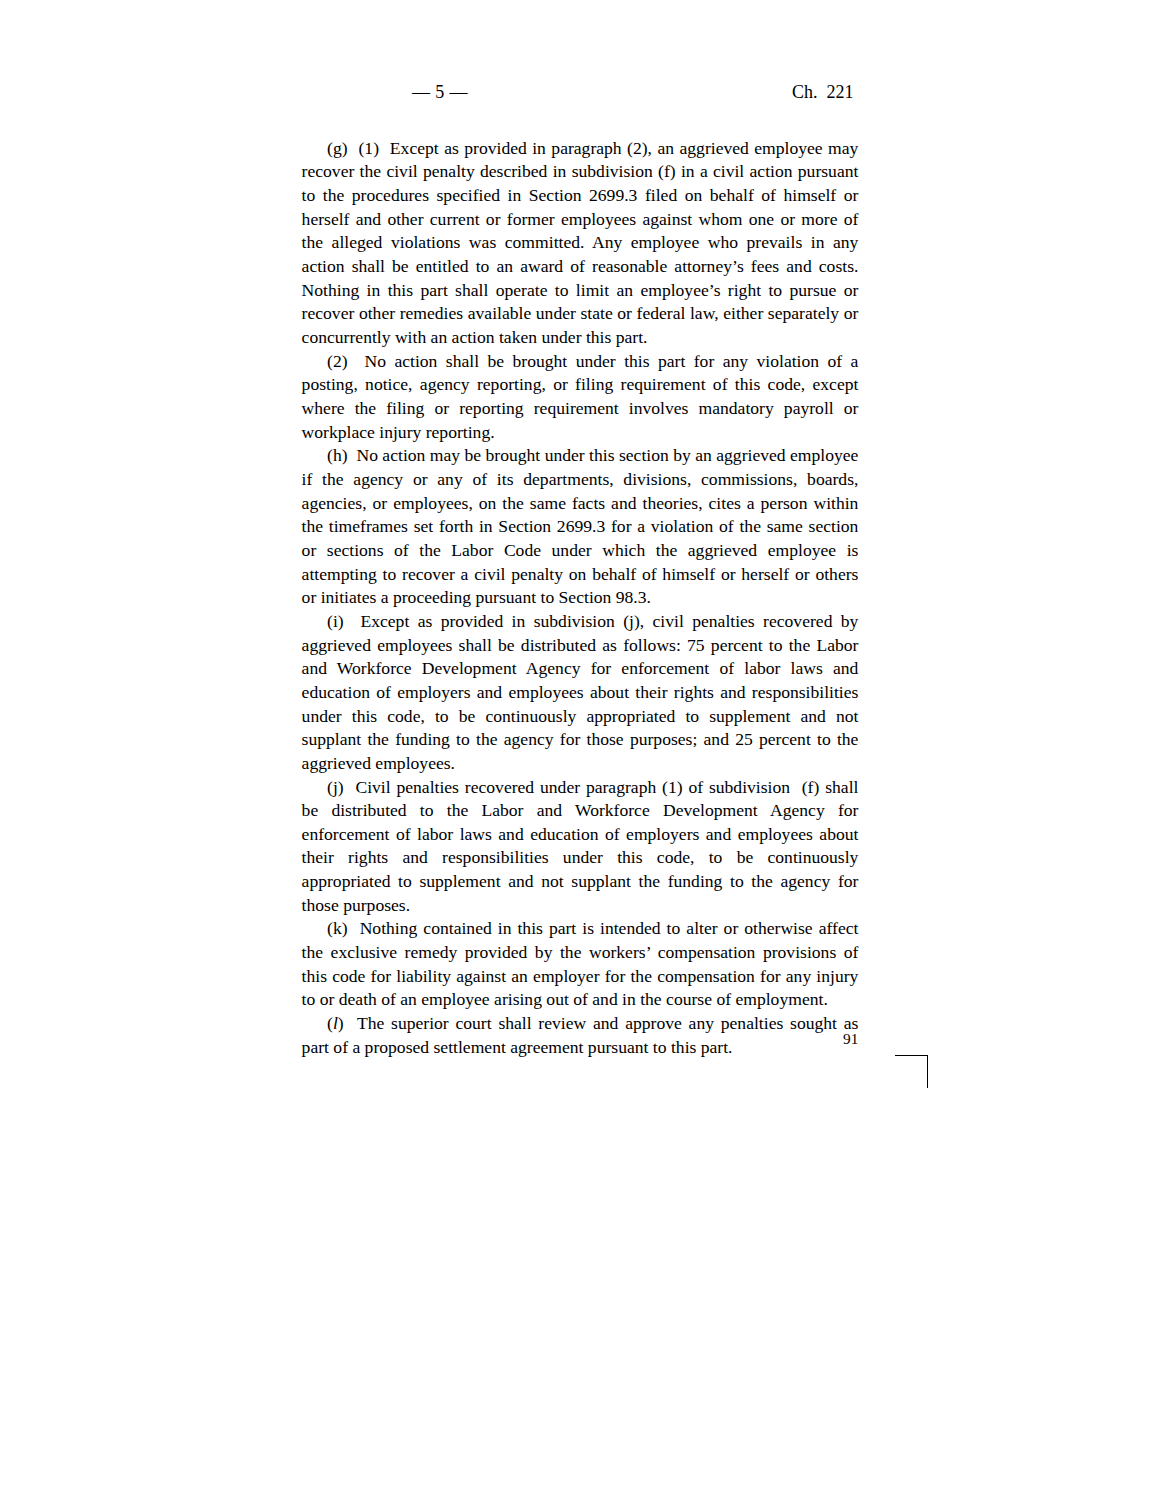— 5 — Ch. 221
(g) (1) Except as provided in paragraph (2), an aggrieved employee may recover the civil penalty described in subdivision (f) in a civil action pursuant to the procedures specified in Section 2699.3 filed on behalf of himself or herself and other current or former employees against whom one or more of the alleged violations was committed. Any employee who prevails in any action shall be entitled to an award of reasonable attorney’s fees and costs. Nothing in this part shall operate to limit an employee’s right to pursue or recover other remedies available under state or federal law, either separately or concurrently with an action taken under this part.
(2) No action shall be brought under this part for any violation of a posting, notice, agency reporting, or filing requirement of this code, except where the filing or reporting requirement involves mandatory payroll or workplace injury reporting.
(h) No action may be brought under this section by an aggrieved employee if the agency or any of its departments, divisions, commissions, boards, agencies, or employees, on the same facts and theories, cites a person within the timeframes set forth in Section 2699.3 for a violation of the same section or sections of the Labor Code under which the aggrieved employee is attempting to recover a civil penalty on behalf of himself or herself or others or initiates a proceeding pursuant to Section 98.3.
(i) Except as provided in subdivision (j), civil penalties recovered by aggrieved employees shall be distributed as follows: 75 percent to the Labor and Workforce Development Agency for enforcement of labor laws and education of employers and employees about their rights and responsibilities under this code, to be continuously appropriated to supplement and not supplant the funding to the agency for those purposes; and 25 percent to the aggrieved employees.
(j) Civil penalties recovered under paragraph (1) of subdivision (f) shall be distributed to the Labor and Workforce Development Agency for enforcement of labor laws and education of employers and employees about their rights and responsibilities under this code, to be continuously appropriated to supplement and not supplant the funding to the agency for those purposes.
(k) Nothing contained in this part is intended to alter or otherwise affect the exclusive remedy provided by the workers’ compensation provisions of this code for liability against an employer for the compensation for any injury to or death of an employee arising out of and in the course of employment.
(l) The superior court shall review and approve any penalties sought as part of a proposed settlement agreement pursuant to this part.
91